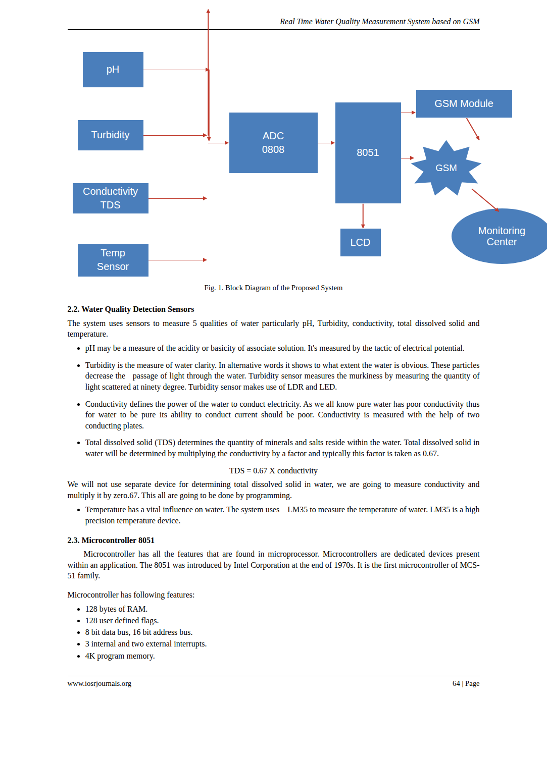Real Time Water Quality Measurement System based on GSM
pH
Turbidity
Conductivity
TDS
Temp
Sensor
ADC
0808
8051
GSM Module
GSM
LCD
Monitoring
Center
Fig. 1. Block Diagram of the Proposed System
2.2. Water Quality Detection Sensors
The system uses sensors to measure 5 qualities of water particularly pH, Turbidity, conductivity, total dissolved solid and temperature.
pH may be a measure of the acidity or basicity of associate solution. It's measured by the tactic of electrical potential.
Turbidity is the measure of water clarity. In alternative words it shows to what extent the water is obvious. These particles decrease the passage of light through the water. Turbidity sensor measures the murkiness by measuring the quantity of light scattered at ninety degree. Turbidity sensor makes use of LDR and LED.
Conductivity defines the power of the water to conduct electricity. As we all know pure water has poor conductivity thus for water to be pure its ability to conduct current should be poor. Conductivity is measured with the help of two conducting plates.
Total dissolved solid (TDS) determines the quantity of minerals and salts reside within the water. Total dissolved solid in water will be determined by multiplying the conductivity by a factor and typically this factor is taken as 0.67.
TDS = 0.67 X conductivity
We will not use separate device for determining total dissolved solid in water, we are going to measure conductivity and multiply it by zero.67. This all are going to be done by programming.
Temperature has a vital influence on water. The system uses LM35 to measure the temperature of water. LM35 is a high precision temperature device.
2.3. Microcontroller 8051
Microcontroller has all the features that are found in microprocessor. Microcontrollers are dedicated devices present within an application. The 8051 was introduced by Intel Corporation at the end of 1970s. It is the first microcontroller of MCS-51 family.
Microcontroller has following features:
128 bytes of RAM.
128 user defined flags.
8 bit data bus, 16 bit address bus.
3 internal and two external interrupts.
4K program memory.
www.iosrjournals.org 64 | Page